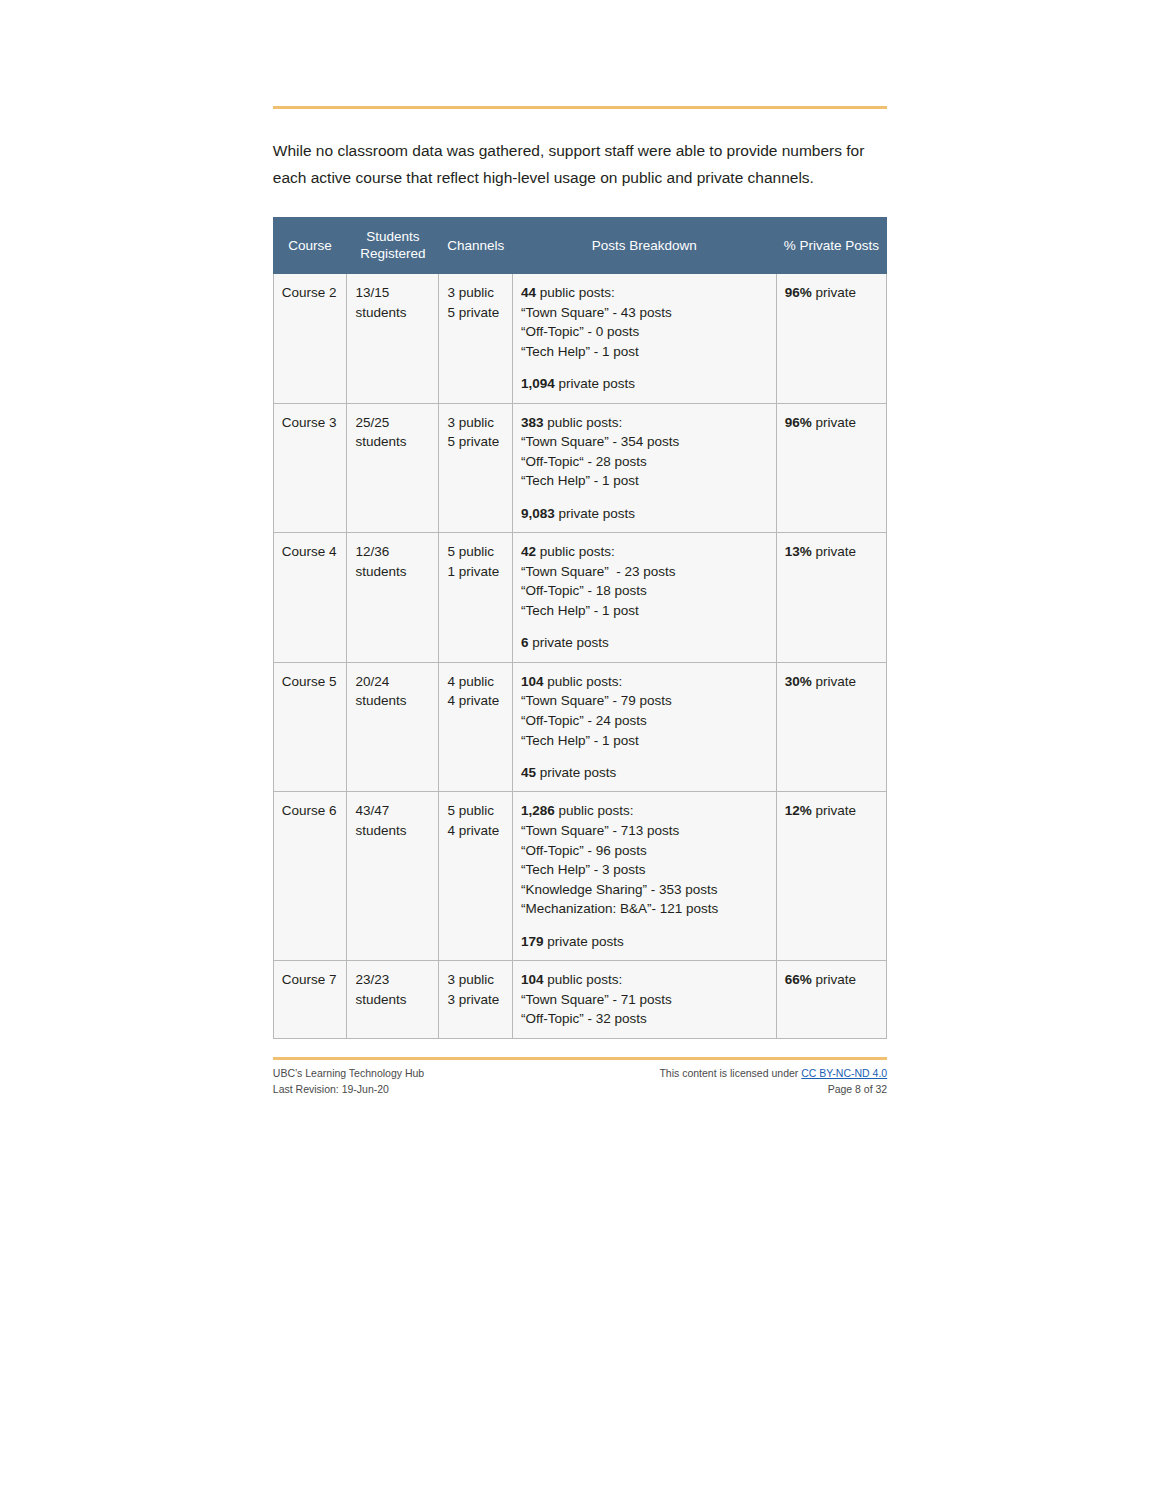While no classroom data was gathered, support staff were able to provide numbers for each active course that reflect high-level usage on public and private channels.
| Course | Students Registered | Channels | Posts Breakdown | % Private Posts |
| --- | --- | --- | --- | --- |
| Course 2 | 13/15 students | 3 public 5 private | 44 public posts: “Town Square” - 43 posts “Off-Topic” - 0 posts “Tech Help” - 1 post 1,094 private posts | 96% private |
| Course 3 | 25/25 students | 3 public 5 private | 383 public posts: “Town Square” - 354 posts “Off-Topic“ - 28 posts “Tech Help” - 1 post 9,083 private posts | 96% private |
| Course 4 | 12/36 students | 5 public 1 private | 42 public posts: “Town Square” - 23 posts “Off-Topic” - 18 posts “Tech Help” - 1 post 6 private posts | 13% private |
| Course 5 | 20/24 students | 4 public 4 private | 104 public posts: “Town Square” - 79 posts “Off-Topic” - 24 posts “Tech Help” - 1 post 45 private posts | 30% private |
| Course 6 | 43/47 students | 5 public 4 private | 1,286 public posts: “Town Square” - 713 posts “Off-Topic” - 96 posts “Tech Help” - 3 posts “Knowledge Sharing” - 353 posts “Mechanization: B&A”- 121 posts 179 private posts | 12% private |
| Course 7 | 23/23 students | 3 public 3 private | 104 public posts: “Town Square” - 71 posts “Off-Topic” - 32 posts | 66% private |
UBC’s Learning Technology Hub
Last Revision: 19-Jun-20
This content is licensed under CC BY-NC-ND 4.0
Page 8 of 32